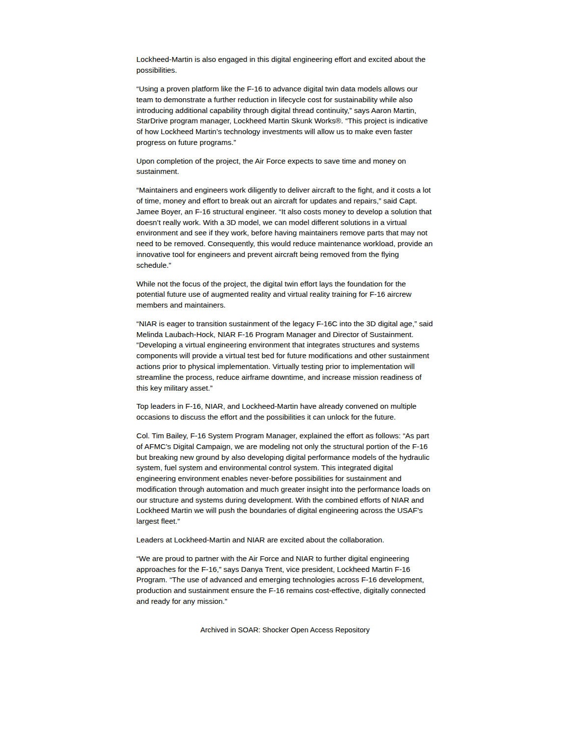Lockheed-Martin is also engaged in this digital engineering effort and excited about the possibilities.
“Using a proven platform like the F-16 to advance digital twin data models allows our team to demonstrate a further reduction in lifecycle cost for sustainability while also introducing additional capability through digital thread continuity,” says Aaron Martin, StarDrive program manager, Lockheed Martin Skunk Works®. “This project is indicative of how Lockheed Martin’s technology investments will allow us to make even faster progress on future programs.”
Upon completion of the project, the Air Force expects to save time and money on sustainment.
“Maintainers and engineers work diligently to deliver aircraft to the fight, and it costs a lot of time, money and effort to break out an aircraft for updates and repairs,” said Capt. Jamee Boyer, an F-16 structural engineer. “It also costs money to develop a solution that doesn’t really work. With a 3D model, we can model different solutions in a virtual environment and see if they work, before having maintainers remove parts that may not need to be removed. Consequently, this would reduce maintenance workload, provide an innovative tool for engineers and prevent aircraft being removed from the flying schedule.”
While not the focus of the project, the digital twin effort lays the foundation for the potential future use of augmented reality and virtual reality training for F-16 aircrew members and maintainers.
“NIAR is eager to transition sustainment of the legacy F-16C into the 3D digital age,” said Melinda Laubach-Hock, NIAR F-16 Program Manager and Director of Sustainment. “Developing a virtual engineering environment that integrates structures and systems components will provide a virtual test bed for future modifications and other sustainment actions prior to physical implementation. Virtually testing prior to implementation will streamline the process, reduce airframe downtime, and increase mission readiness of this key military asset.”
Top leaders in F-16, NIAR, and Lockheed-Martin have already convened on multiple occasions to discuss the effort and the possibilities it can unlock for the future.
Col. Tim Bailey, F-16 System Program Manager, explained the effort as follows: “As part of AFMC’s Digital Campaign, we are modeling not only the structural portion of the F-16 but breaking new ground by also developing digital performance models of the hydraulic system, fuel system and environmental control system. This integrated digital engineering environment enables never-before possibilities for sustainment and modification through automation and much greater insight into the performance loads on our structure and systems during development. With the combined efforts of NIAR and Lockheed Martin we will push the boundaries of digital engineering across the USAF’s largest fleet.”
Leaders at Lockheed-Martin and NIAR are excited about the collaboration.
“We are proud to partner with the Air Force and NIAR to further digital engineering approaches for the F-16,” says Danya Trent, vice president, Lockheed Martin F-16 Program. “The use of advanced and emerging technologies across F-16 development, production and sustainment ensure the F-16 remains cost-effective, digitally connected and ready for any mission.”
Archived in SOAR: Shocker Open Access Repository